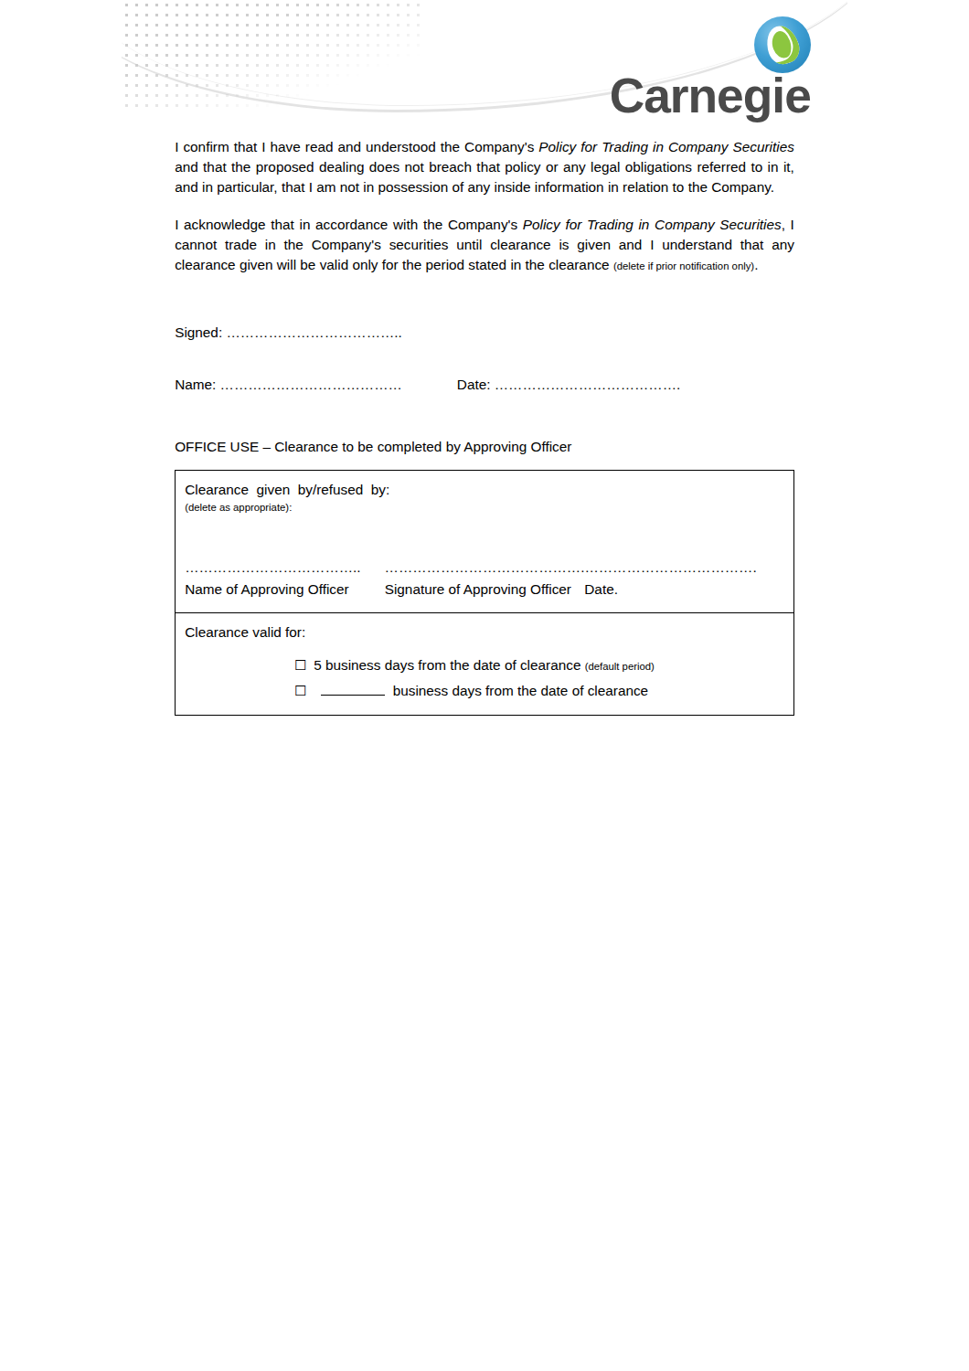Carnegie
I confirm that I have read and understood the Company's Policy for Trading in Company Securities and that the proposed dealing does not breach that policy or any legal obligations referred to in it, and in particular, that I am not in possession of any inside information in relation to the Company.
I acknowledge that in accordance with the Company's Policy for Trading in Company Securities, I cannot trade in the Company's securities until clearance is given and I understand that any clearance given will be valid only for the period stated in the clearance (delete if prior notification only).
Signed: ………………………………..
Name: …………………………………
Date: ………………………………….
OFFICE USE – Clearance to be completed by Approving Officer
| Clearance given by/refused by: (delete as appropriate): ……………………………….. ……………………………………. ………………………………. Name of Approving Officer Signature of Approving Officer Date. |
| Clearance valid for: ☐ 5 business days from the date of clearance (default period) ☐ business days from the date of clearance |